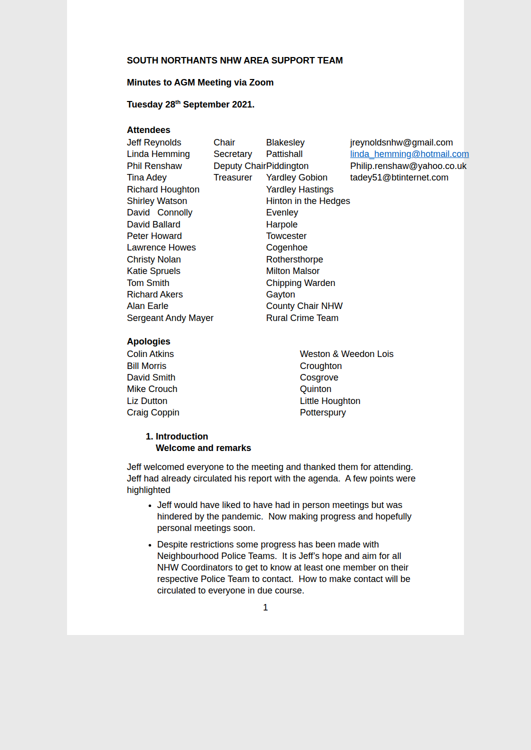SOUTH NORTHANTS NHW AREA SUPPORT TEAM
Minutes to AGM Meeting via Zoom
Tuesday 28th September 2021.
Attendees
| Jeff Reynolds | Chair | Blakesley | jreynoldsnhw@gmail.com |
| Linda Hemming | Secretary | Pattishall | linda_hemming@hotmail.com |
| Phil Renshaw | Deputy Chair | Piddington | Philip.renshaw@yahoo.co.uk |
| Tina Adey | Treasurer | Yardley Gobion | tadey51@btinternet.com |
| Richard Houghton | | Yardley Hastings | |
| Shirley Watson | | Hinton in the Hedges | |
| David Connolly | | Evenley | |
| David Ballard | | Harpole | |
| Peter Howard | | Towcester | |
| Lawrence Howes | | Cogenhoe | |
| Christy Nolan | | Rothersthorpe | |
| Katie Spruels | | Milton Malsor | |
| Tom Smith | | Chipping Warden | |
| Richard Akers | | Gayton | |
| Alan Earle | | County Chair NHW | |
| Sergeant Andy Mayer | | Rural Crime Team | |
Apologies
| Colin Atkins | | Weston & Weedon Lois | |
| Bill Morris | | Croughton | |
| David Smith | | Cosgrove | |
| Mike Crouch | | Quinton | |
| Liz Dutton | | Little Houghton | |
| Craig Coppin | | Potterspury | |
Introduction Welcome and remarks
Jeff welcomed everyone to the meeting and thanked them for attending. Jeff had already circulated his report with the agenda. A few points were highlighted
Jeff would have liked to have had in person meetings but was hindered by the pandemic. Now making progress and hopefully personal meetings soon.
Despite restrictions some progress has been made with Neighbourhood Police Teams. It is Jeff’s hope and aim for all NHW Coordinators to get to know at least one member on their respective Police Team to contact. How to make contact will be circulated to everyone in due course.
1